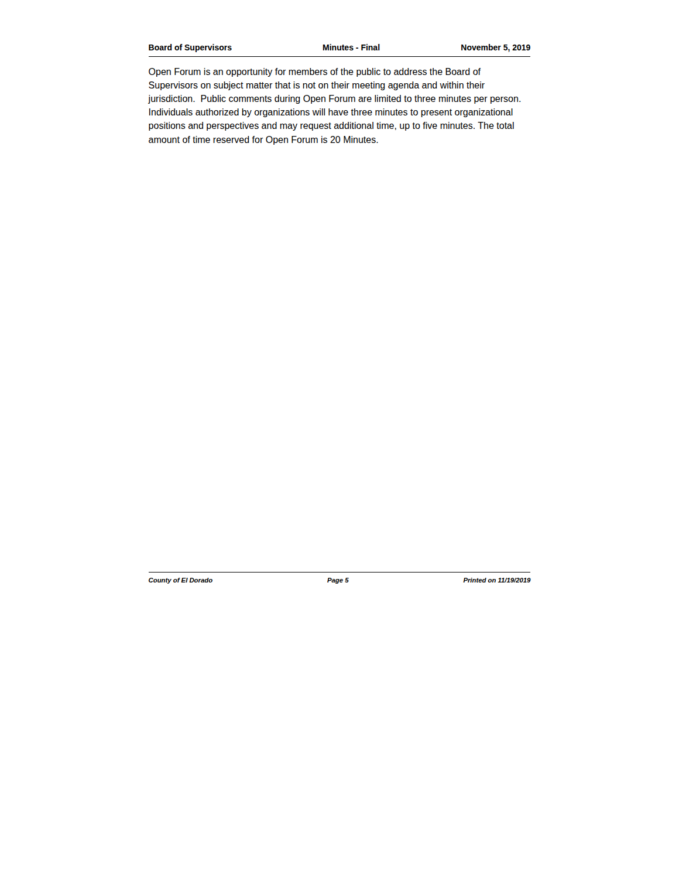Board of Supervisors
Minutes - Final
November 5, 2019
Open Forum is an opportunity for members of the public to address the Board of Supervisors on subject matter that is not on their meeting agenda and within their jurisdiction. Public comments during Open Forum are limited to three minutes per person. Individuals authorized by organizations will have three minutes to present organizational positions and perspectives and may request additional time, up to five minutes. The total amount of time reserved for Open Forum is 20 Minutes.
County of El Dorado
Page 5
Printed on 11/19/2019